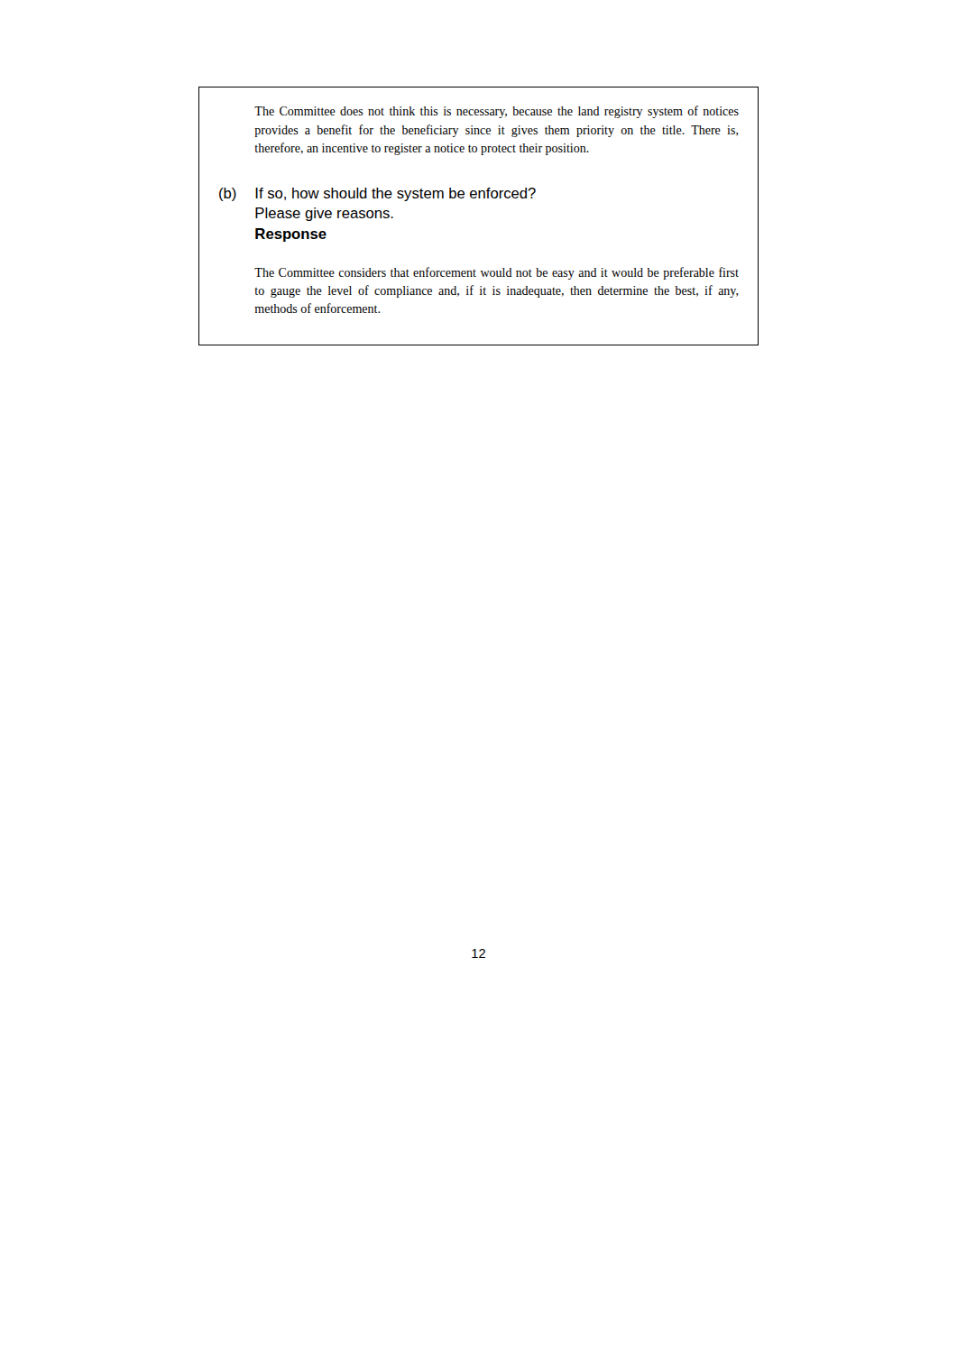The Committee does not think this is necessary, because the land registry system of notices provides a benefit for the beneficiary since it gives them priority on the title. There is, therefore, an incentive to register a notice to protect their position.
(b)
If so, how should the system be enforced?
Please give reasons.
Response
The Committee considers that enforcement would not be easy and it would be preferable first to gauge the level of compliance and, if it is inadequate, then determine the best, if any, methods of enforcement.
12